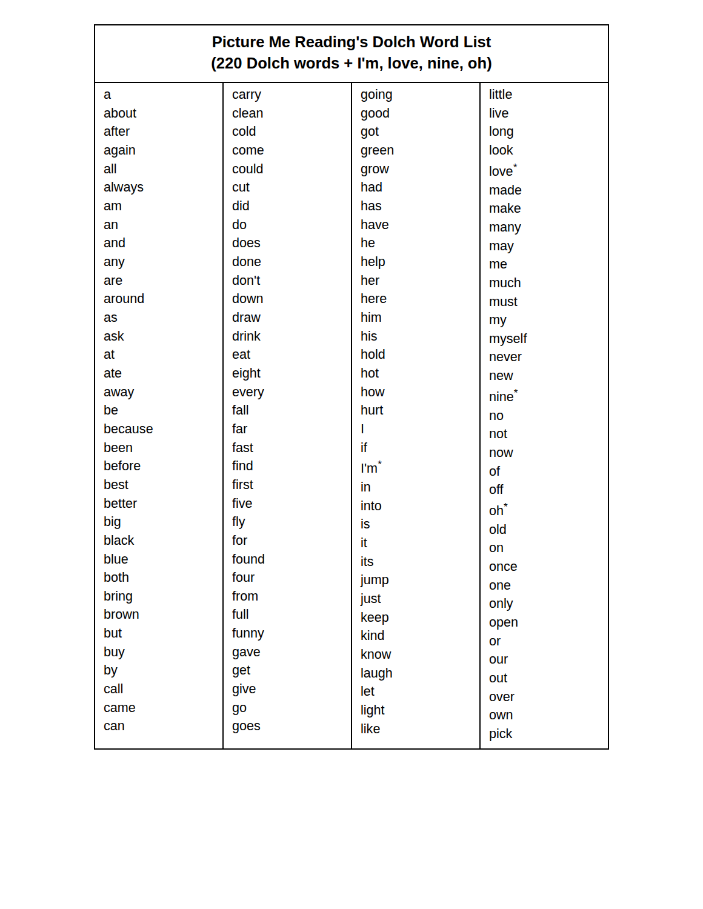Picture Me Reading's Dolch Word List (220 Dolch words + I'm, love, nine, oh)
| a about after again all always am an and any are around as ask at ate away be because been before best better big black blue both bring brown but buy by call came can | carry clean cold come could cut did do does done don't down draw drink eat eight every fall far fast find first five fly for found four from full funny gave get give go goes | going good got green grow had has have he help her here him his hold hot how hurt I if I'm * in into is it its jump just keep kind know laugh let light like | little live long look love * made make many may me much must my myself never new nine * no not now of off oh * old on once one only open or our out over own pick |